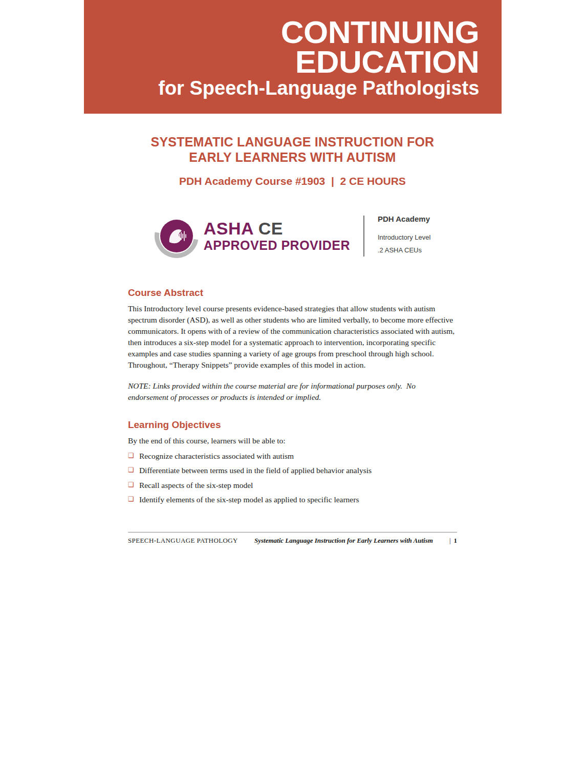Continuing Education
for Speech-Language Pathologists
Systematic Language Instruction for
Early Learners with Autism
PDH Academy Course #1903 | 2 CE HOURS
ASHA CE
APPROVED PROVIDER
PDH Academy
Introductory Level
.2 ASHA CEUs
Course Abstract
This Introductory level course presents evidence-based strategies that allow students with autism spectrum disorder (ASD), as well as other students who are limited verbally, to become more effective communicators. It opens with of a review of the communication characteristics associated with autism, then introduces a six-step model for a systematic approach to intervention, incorporating specific examples and case studies spanning a variety of age groups from preschool through high school. Throughout, “Therapy Snippets” provide examples of this model in action.
NOTE: Links provided within the course material are for informational purposes only. No endorsement of processes or products is intended or implied.
Learning Objectives
By the end of this course, learners will be able to:
Recognize characteristics associated with autism
Differentiate between terms used in the field of applied behavior analysis
Recall aspects of the six-step model
Identify elements of the six-step model as applied to specific learners
SPEECH-LANGUAGE PATHOLOGY
Systematic Language Instruction for Early Learners with Autism
|1